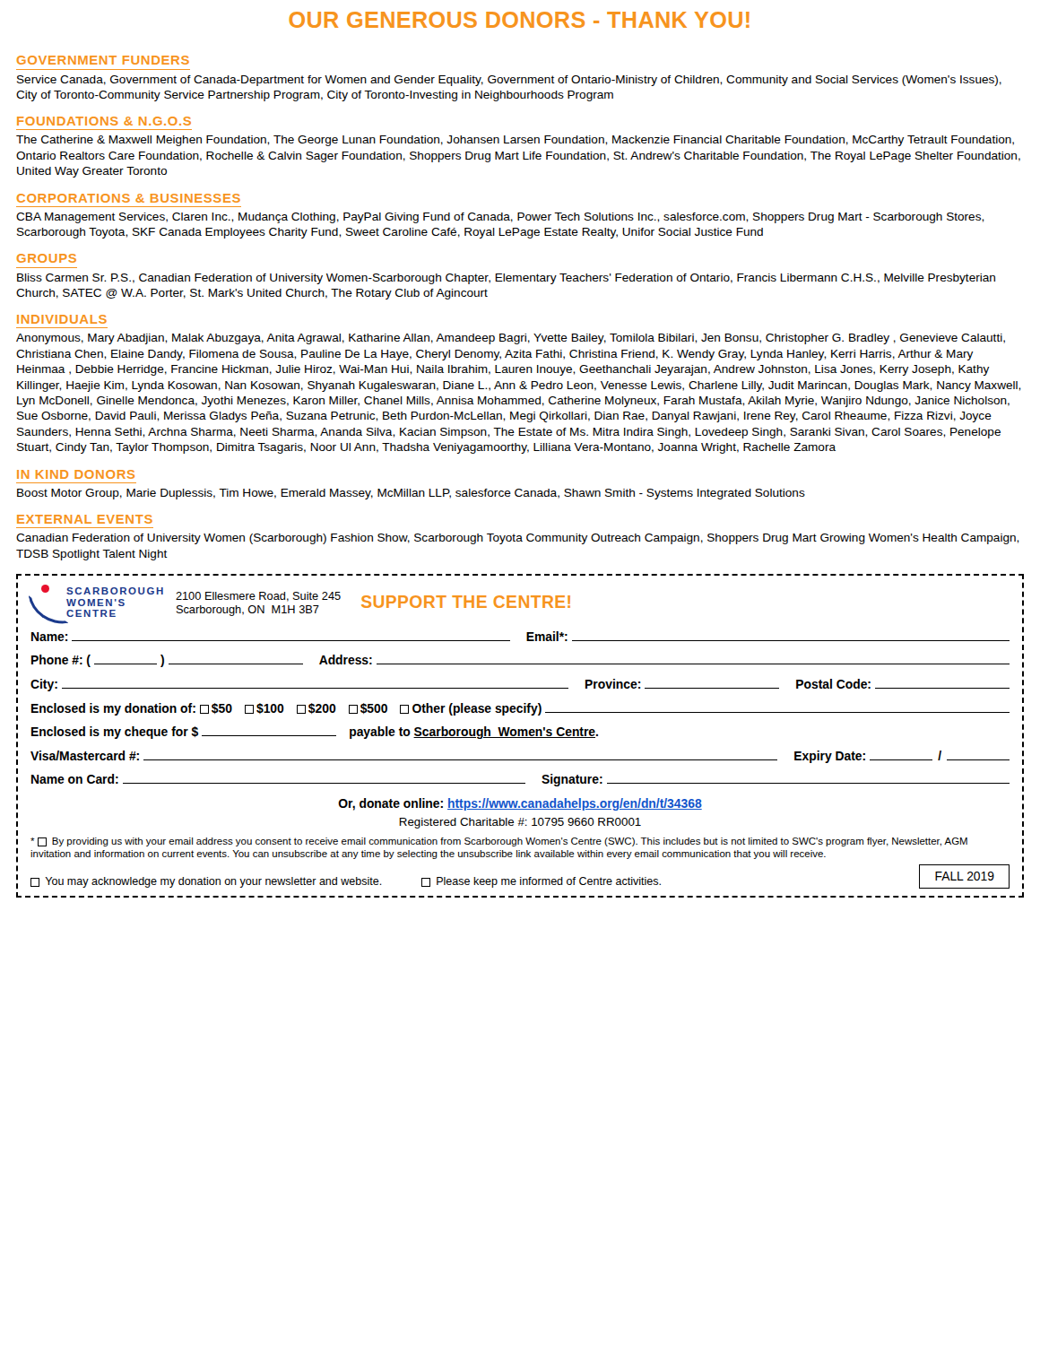OUR GENEROUS DONORS - THANK YOU!
Government Funders
Service Canada, Government of Canada-Department for Women and Gender Equality, Government of Ontario-Ministry of Children, Community and Social Services (Women's Issues), City of Toronto-Community Service Partnership Program, City of Toronto-Investing in Neighbourhoods Program
Foundations & N.G.O.s
The Catherine & Maxwell Meighen Foundation, The George Lunan Foundation, Johansen Larsen Foundation, Mackenzie Financial Charitable Foundation, McCarthy Tetrault Foundation, Ontario Realtors Care Foundation, Rochelle & Calvin Sager Foundation, Shoppers Drug Mart Life Foundation, St. Andrew's Charitable Foundation, The Royal LePage Shelter Foundation, United Way Greater Toronto
Corporations & Businesses
CBA Management Services, Claren Inc., Mudança Clothing, PayPal Giving Fund of Canada, Power Tech Solutions Inc., salesforce.com, Shoppers Drug Mart - Scarborough Stores, Scarborough Toyota, SKF Canada Employees Charity Fund, Sweet Caroline Café, Royal LePage Estate Realty, Unifor Social Justice Fund
Groups
Bliss Carmen Sr. P.S., Canadian Federation of University Women-Scarborough Chapter, Elementary Teachers' Federation of Ontario, Francis Libermann C.H.S., Melville Presbyterian Church, SATEC @ W.A. Porter, St. Mark's United Church, The Rotary Club of Agincourt
Individuals
Anonymous, Mary Abadjian, Malak Abuzgaya, Anita Agrawal, Katharine Allan, Amandeep Bagri, Yvette Bailey, Tomilola Bibilari, Jen Bonsu, Christopher G. Bradley , Genevieve Calautti, Christiana Chen, Elaine Dandy, Filomena de Sousa, Pauline De La Haye, Cheryl Denomy, Azita Fathi, Christina Friend, K. Wendy Gray, Lynda Hanley, Kerri Harris, Arthur & Mary Heinmaa , Debbie Herridge, Francine Hickman, Julie Hiroz, Wai-Man Hui, Naila Ibrahim, Lauren Inouye, Geethanchali Jeyarajan, Andrew Johnston, Lisa Jones, Kerry Joseph, Kathy Killinger, Haejie Kim, Lynda Kosowan, Nan Kosowan, Shyanah Kugaleswaran, Diane L., Ann & Pedro Leon, Venesse Lewis, Charlene Lilly, Judit Marincan, Douglas Mark, Nancy Maxwell, Lyn McDonell, Ginelle Mendonca, Jyothi Menezes, Karon Miller, Chanel Mills, Annisa Mohammed, Catherine Molyneux, Farah Mustafa, Akilah Myrie, Wanjiro Ndungo, Janice Nicholson, Sue Osborne, David Pauli, Merissa Gladys Peña, Suzana Petrunic, Beth Purdon-McLellan, Megi Qirkollari, Dian Rae, Danyal Rawjani, Irene Rey, Carol Rheaume, Fizza Rizvi, Joyce Saunders, Henna Sethi, Archna Sharma, Neeti Sharma, Ananda Silva, Kacian Simpson, The Estate of Ms. Mitra Indira Singh, Lovedeep Singh, Saranki Sivan, Carol Soares, Penelope Stuart, Cindy Tan, Taylor Thompson, Dimitra Tsagaris, Noor Ul Ann, Thadsha Veniyagamoorthy, Lilliana Vera-Montano, Joanna Wright, Rachelle Zamora
In Kind Donors
Boost Motor Group, Marie Duplessis, Tim Howe, Emerald Massey, McMillan LLP, salesforce Canada, Shawn Smith - Systems Integrated Solutions
External Events
Canadian Federation of University Women (Scarborough) Fashion Show, Scarborough Toyota Community Outreach Campaign, Shoppers Drug Mart Growing Women's Health Campaign, TDSB Spotlight Talent Night
SCARBOROUGH
WOMEN'S
CENTRE
2100 Ellesmere Road, Suite 245
Scarborough, ON M1H 3B7
SUPPORT THE CENTRE!
Name: Email*:
Phone #: ( ) Address:
City: Province: Postal Code:
Enclosed is my donation of: $50 $100 $200 $500 Other (please specify)
Enclosed is my cheque for $ payable to Scarborough Women's Centre.
Visa/Mastercard #: Expiry Date: /
Name on Card: Signature:
Or, donate online: https://www.canadahelps.org/en/dn/t/34368
Registered Charitable #: 10795 9660 RR0001
* By providing us with your email address you consent to receive email communication from Scarborough Women's Centre (SWC). This includes but is not limited to SWC's program flyer, Newsletter, AGM invitation and information on current events. You can unsubscribe at any time by selecting the unsubscribe link available within every email communication that you will receive.
You may acknowledge my donation on your newsletter and website. Please keep me informed of Centre activities.
FALL 2019